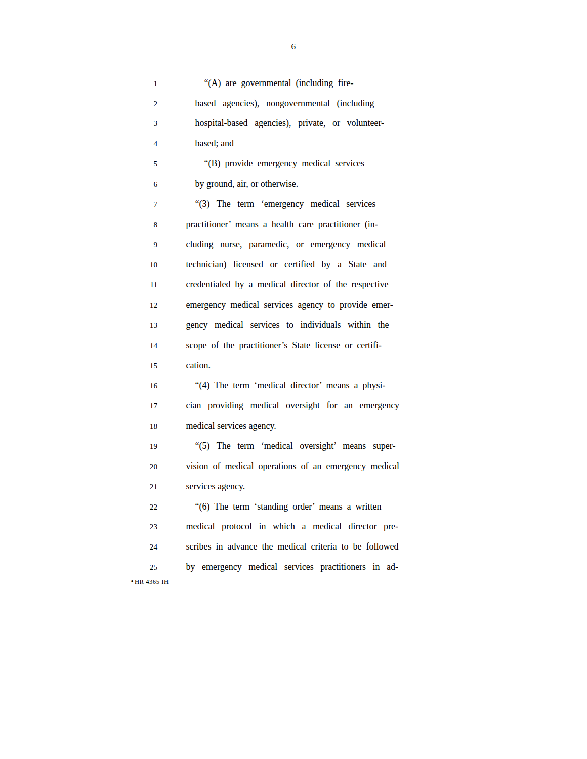6
“(A) are governmental (including fire-
based agencies), nongovernmental (including
hospital-based agencies), private, or volunteer-
based; and
“(B) provide emergency medical services
by ground, air, or otherwise.
“(3) The term ‘emergency medical services
practitioner’ means a health care practitioner (in-
cluding nurse, paramedic, or emergency medical
technician) licensed or certified by a State and
credentialed by a medical director of the respective
emergency medical services agency to provide emer-
gency medical services to individuals within the
scope of the practitioner’s State license or certifi-
cation.
“(4) The term ‘medical director’ means a physi-
cian providing medical oversight for an emergency
medical services agency.
“(5) The term ‘medical oversight’ means super-
vision of medical operations of an emergency medical
services agency.
“(6) The term ‘standing order’ means a written
medical protocol in which a medical director pre-
scribes in advance the medical criteria to be followed
by emergency medical services practitioners in ad-
•HR 4365 IH